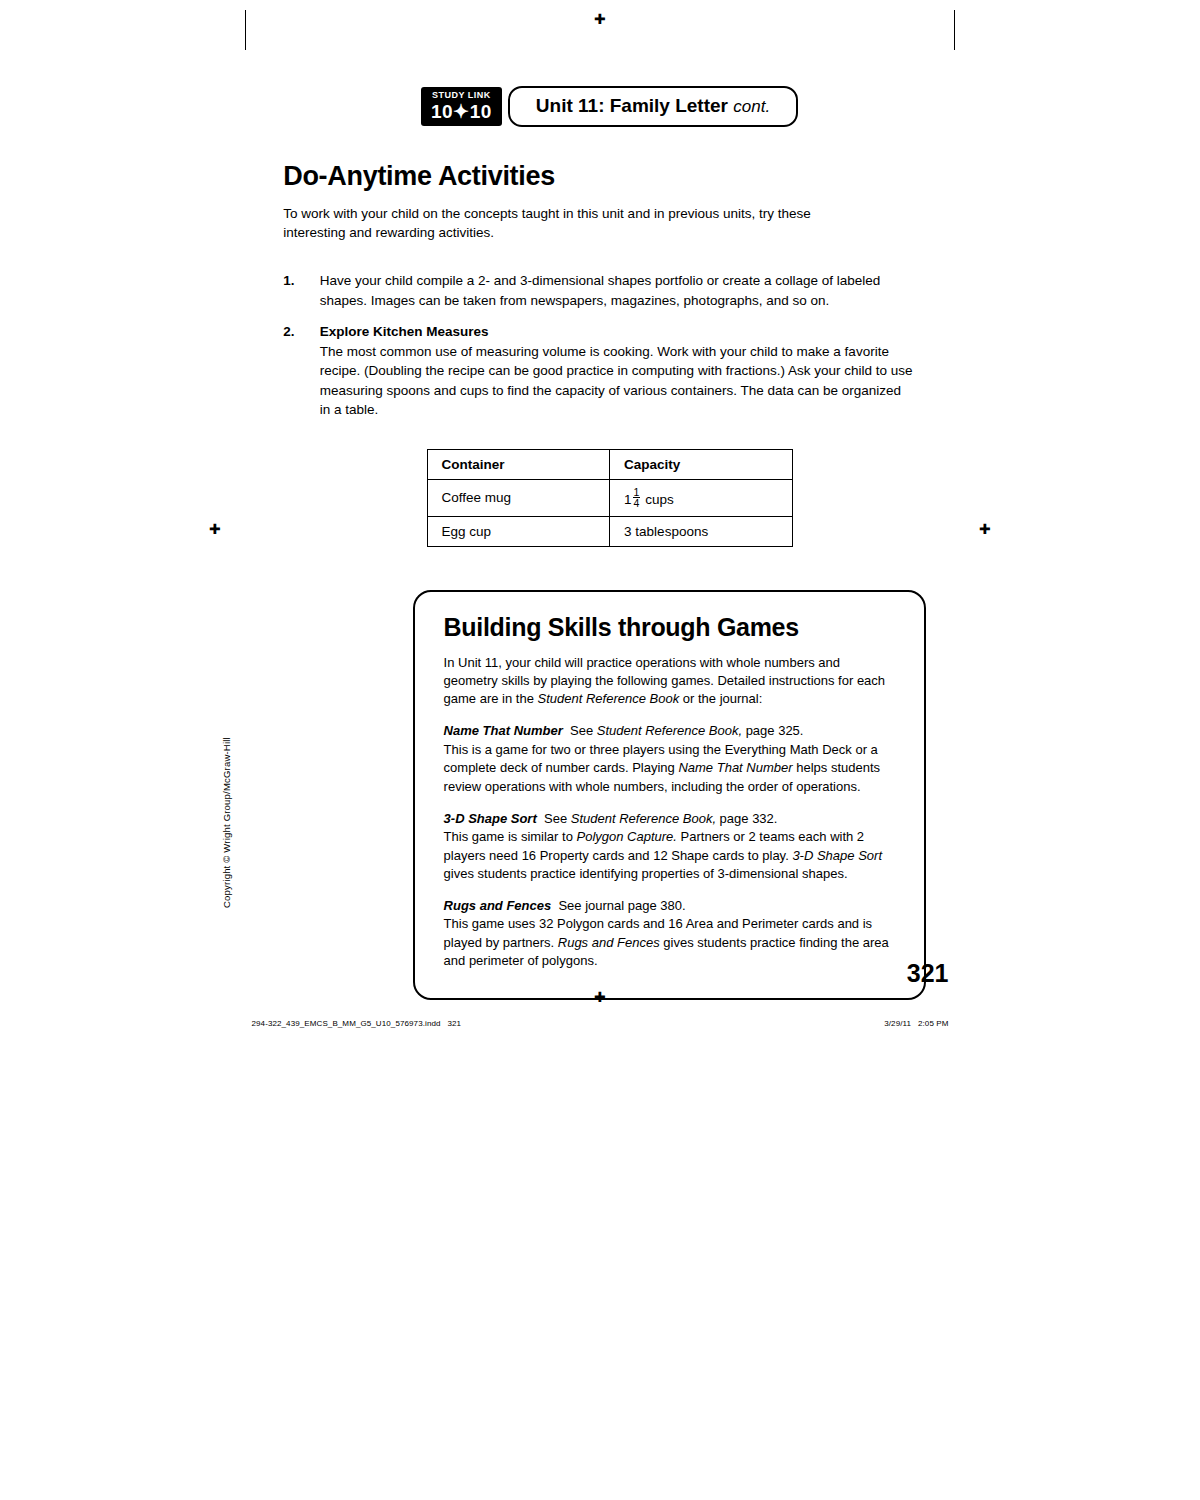✚
✚
✚
✚
STUDY LINK 10✦10
Unit 11: Family Letter cont.
Do-Anytime Activities
To work with your child on the concepts taught in this unit and in previous units, try these interesting and rewarding activities.
Have your child compile a 2- and 3-dimensional shapes portfolio or create a collage of labeled shapes. Images can be taken from newspapers, magazines, photographs, and so on.
Explore Kitchen Measures The most common use of measuring volume is cooking. Work with your child to make a favorite recipe. (Doubling the recipe can be good practice in computing with fractions.) Ask your child to use measuring spoons and cups to find the capacity of various containers. The data can be organized in a table.
| Container | Capacity |
| --- | --- |
| Coffee mug | 1 1 4 cups |
| Egg cup | 3 tablespoons |
Building Skills through Games
In Unit 11, your child will practice operations with whole numbers and geometry skills by playing the following games. Detailed instructions for each game are in the Student Reference Book or the journal:
Name That Number See Student Reference Book, page 325.
This is a game for two or three players using the Everything Math Deck or a complete deck of number cards. Playing Name That Number helps students review operations with whole numbers, including the order of operations.
3-D Shape Sort See Student Reference Book, page 332.
This game is similar to Polygon Capture. Partners or 2 teams each with 2 players need 16 Property cards and 12 Shape cards to play. 3-D Shape Sort gives students practice identifying properties of 3-dimensional shapes.
Rugs and Fences See journal page 380.
This game uses 32 Polygon cards and 16 Area and Perimeter cards and is played by partners. Rugs and Fences gives students practice finding the area and perimeter of polygons.
Copyright © Wright Group/McGraw-Hill
321
294-322_439_EMCS_B_MM_G5_U10_576973.indd 321 3/29/11 2:05 PM